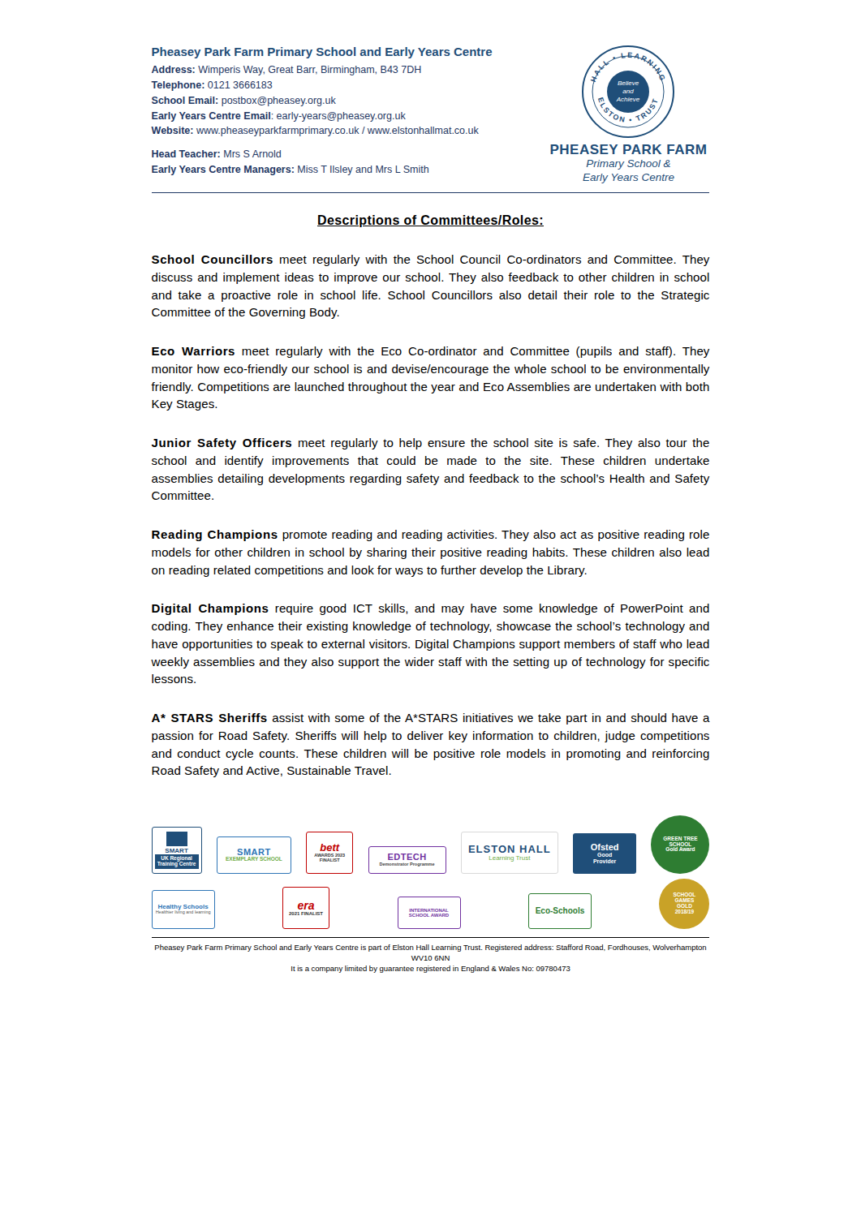Pheasey Park Farm Primary School and Early Years Centre Address: Wimperis Way, Great Barr, Birmingham, B43 7DH
Telephone: 0121 3666183
School Email: postbox@pheasey.org.uk
Early Years Centre Email: early-years@pheasey.org.uk
Website: www.pheaseyparkfarmprimary.co.uk / www.elstonhallmat.co.uk Head Teacher: Mrs S Arnold
Early Years Centre Managers: Miss T Ilsley and Mrs L Smith
HALL • LEARNING ELSTON • TRUST Believe and Achieve
PHEASEY PARK FARM
Primary School &
Early Years Centre
Descriptions of Committees/Roles:
School Councillors meet regularly with the School Council Co-ordinators and Committee. They discuss and implement ideas to improve our school. They also feedback to other children in school and take a proactive role in school life. School Councillors also detail their role to the Strategic Committee of the Governing Body.
Eco Warriors meet regularly with the Eco Co-ordinator and Committee (pupils and staff). They monitor how eco-friendly our school is and devise/encourage the whole school to be environmentally friendly. Competitions are launched throughout the year and Eco Assemblies are undertaken with both Key Stages.
Junior Safety Officers meet regularly to help ensure the school site is safe. They also tour the school and identify improvements that could be made to the site. These children undertake assemblies detailing developments regarding safety and feedback to the school’s Health and Safety Committee.
Reading Champions promote reading and reading activities. They also act as positive reading role models for other children in school by sharing their positive reading habits. These children also lead on reading related competitions and look for ways to further develop the Library.
Digital Champions require good ICT skills, and may have some knowledge of PowerPoint and coding. They enhance their existing knowledge of technology, showcase the school’s technology and have opportunities to speak to external visitors. Digital Champions support members of staff who lead weekly assemblies and they also support the wider staff with the setting up of technology for specific lessons.
A* STARS Sheriffs assist with some of the A*STARS initiatives we take part in and should have a passion for Road Safety. Sheriffs will help to deliver key information to children, judge competitions and conduct cycle counts. These children will be positive role models in promoting and reinforcing Road Safety and Active, Sustainable Travel.
SMART
UK Regional
Training Centre
SMART
EXEMPLARY SCHOOL
bett
AWARDS 2023
FINALIST
EDTECH
Demonstrator Programme
ELSTON HALL
Learning Trust
Ofsted
Good
Provider
GREEN TREE
SCHOOL
Gold Award
Healthy Schools
Healthier living and learning
era
2021 FINALIST
INTERNATIONAL
SCHOOL AWARD
Eco-Schools
SCHOOL
GAMES
GOLD
2018/19
Pheasey Park Farm Primary School and Early Years Centre is part of Elston Hall Learning Trust. Registered address: Stafford Road, Fordhouses, Wolverhampton WV10 6NN
It is a company limited by guarantee registered in England & Wales No: 09780473